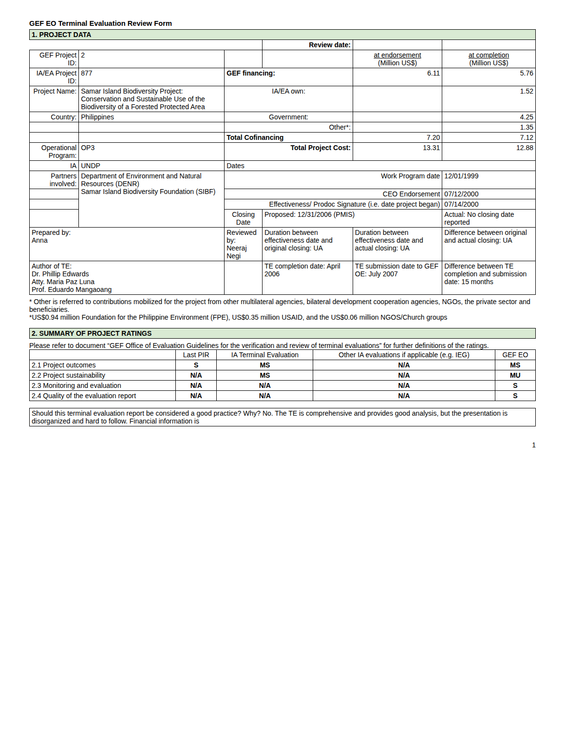GEF EO Terminal Evaluation Review Form
| 1. PROJECT DATA |
| | | | Review date: | | |
| GEF Project ID: | 2 | | | at endorsement (Million US$) | at completion (Million US$) |
| IA/EA Project ID: | 877 | GEF financing: | 6.11 | 5.76 |
| Project Name: | Samar Island Biodiversity Project: Conservation and Sustainable Use of the Biodiversity of a Forested Protected Area | IA/EA own: | | 1.52 |
| Country: | Philippines | Government: | | 4.25 |
| | | Other*: | | 1.35 |
| | | Total Cofinancing | 7.20 | 7.12 |
| Operational Program: | OP3 | Total Project Cost: | 13.31 | 12.88 |
| IA | UNDP | Dates |
| Partners involved: | Department of Environment and Natural Resources (DENR) Samar Island Biodiversity Foundation (SIBF) | Work Program date | 12/01/1999 |
| | CEO Endorsement | 07/12/2000 |
| | Effectiveness/ Prodoc Signature (i.e. date project began) | 07/14/2000 |
| | Closing Date | Proposed: 12/31/2006 (PMIS) | Actual: No closing date reported |
| Prepared by: Anna | Reviewed by: Neeraj Negi | Duration between effectiveness date and original closing: UA | Duration between effectiveness date and actual closing: UA | Difference between original and actual closing: UA |
| Author of TE: Dr. Phillip Edwards Atty. Maria Paz Luna Prof. Eduardo Mangaoang | | TE completion date: April 2006 | TE submission date to GEF OE: July 2007 | Difference between TE completion and submission date: 15 months |
* Other is referred to contributions mobilized for the project from other multilateral agencies, bilateral development cooperation agencies, NGOs, the private sector and beneficiaries.
*US$0.94 million Foundation for the Philippine Environment (FPE), US$0.35 million USAID, and the US$0.06 million NGOS/Church groups
| 2. SUMMARY OF PROJECT RATINGS |
Please refer to document “GEF Office of Evaluation Guidelines for the verification and review of terminal evaluations” for further definitions of the ratings.
| | Last PIR | IA Terminal Evaluation | Other IA evaluations if applicable (e.g. IEG) | GEF EO |
| 2.1 Project outcomes | S | MS | N/A | MS |
| 2.2 Project sustainability | N/A | MS | N/A | MU |
| 2.3 Monitoring and evaluation | N/A | N/A | N/A | S |
| 2.4 Quality of the evaluation report | N/A | N/A | N/A | S |
| Should this terminal evaluation report be considered a good practice? Why? No. The TE is comprehensive and provides good analysis, but the presentation is disorganized and hard to follow. Financial information is |
1